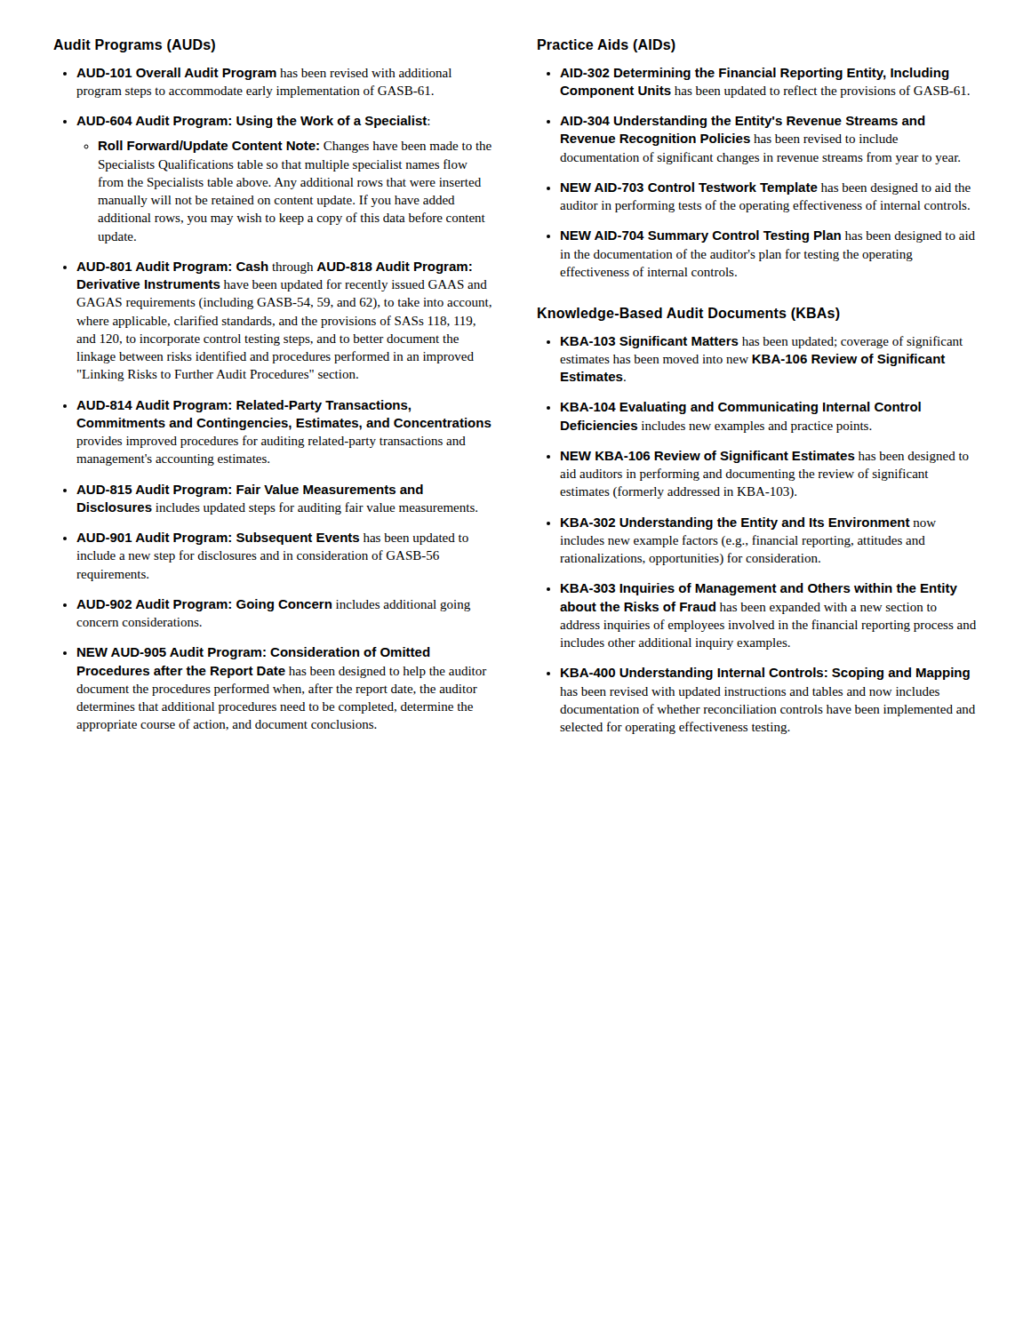Audit Programs (AUDs)
AUD-101 Overall Audit Program has been revised with additional program steps to accommodate early implementation of GASB-61.
AUD-604 Audit Program: Using the Work of a Specialist:
Roll Forward/Update Content Note: Changes have been made to the Specialists Qualifications table so that multiple specialist names flow from the Specialists table above. Any additional rows that were inserted manually will not be retained on content update. If you have added additional rows, you may wish to keep a copy of this data before content update.
AUD-801 Audit Program: Cash through AUD-818 Audit Program: Derivative Instruments have been updated for recently issued GAAS and GAGAS requirements (including GASB-54, 59, and 62), to take into account, where applicable, clarified standards, and the provisions of SASs 118, 119, and 120, to incorporate control testing steps, and to better document the linkage between risks identified and procedures performed in an improved "Linking Risks to Further Audit Procedures" section.
AUD-814 Audit Program: Related-Party Transactions, Commitments and Contingencies, Estimates, and Concentrations provides improved procedures for auditing related-party transactions and management's accounting estimates.
AUD-815 Audit Program: Fair Value Measurements and Disclosures includes updated steps for auditing fair value measurements.
AUD-901 Audit Program: Subsequent Events has been updated to include a new step for disclosures and in consideration of GASB-56 requirements.
AUD-902 Audit Program: Going Concern includes additional going concern considerations.
NEW AUD-905 Audit Program: Consideration of Omitted Procedures after the Report Date has been designed to help the auditor document the procedures performed when, after the report date, the auditor determines that additional procedures need to be completed, determine the appropriate course of action, and document conclusions.
Practice Aids (AIDs)
AID-302 Determining the Financial Reporting Entity, Including Component Units has been updated to reflect the provisions of GASB-61.
AID-304 Understanding the Entity's Revenue Streams and Revenue Recognition Policies has been revised to include documentation of significant changes in revenue streams from year to year.
NEW AID-703 Control Testwork Template has been designed to aid the auditor in performing tests of the operating effectiveness of internal controls.
NEW AID-704 Summary Control Testing Plan has been designed to aid in the documentation of the auditor's plan for testing the operating effectiveness of internal controls.
Knowledge-Based Audit Documents (KBAs)
KBA-103 Significant Matters has been updated; coverage of significant estimates has been moved into new KBA-106 Review of Significant Estimates.
KBA-104 Evaluating and Communicating Internal Control Deficiencies includes new examples and practice points.
NEW KBA-106 Review of Significant Estimates has been designed to aid auditors in performing and documenting the review of significant estimates (formerly addressed in KBA-103).
KBA-302 Understanding the Entity and Its Environment now includes new example factors (e.g., financial reporting, attitudes and rationalizations, opportunities) for consideration.
KBA-303 Inquiries of Management and Others within the Entity about the Risks of Fraud has been expanded with a new section to address inquiries of employees involved in the financial reporting process and includes other additional inquiry examples.
KBA-400 Understanding Internal Controls: Scoping and Mapping has been revised with updated instructions and tables and now includes documentation of whether reconciliation controls have been implemented and selected for operating effectiveness testing.